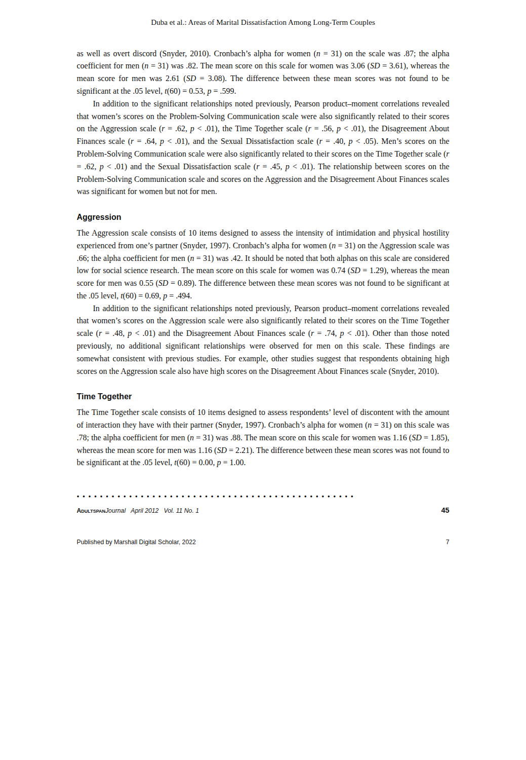Duba et al.: Areas of Marital Dissatisfaction Among Long-Term Couples
as well as overt discord (Snyder, 2010). Cronbach’s alpha for women (n = 31) on the scale was .87; the alpha coefficient for men (n = 31) was .82. The mean score on this scale for women was 3.06 (SD = 3.61), whereas the mean score for men was 2.61 (SD = 3.08). The difference between these mean scores was not found to be significant at the .05 level, t(60) = 0.53, p = .599.
In addition to the significant relationships noted previously, Pearson product–moment correlations revealed that women’s scores on the Problem-Solving Communication scale were also significantly related to their scores on the Aggression scale (r = .62, p < .01), the Time Together scale (r = .56, p < .01), the Disagreement About Finances scale (r = .64, p < .01), and the Sexual Dissatisfaction scale (r = .40, p < .05). Men’s scores on the Problem-Solving Communication scale were also significantly related to their scores on the Time Together scale (r = .62, p < .01) and the Sexual Dissatisfaction scale (r = .45, p < .01). The relationship between scores on the Problem-Solving Communication scale and scores on the Aggression and the Disagreement About Finances scales was significant for women but not for men.
Aggression
The Aggression scale consists of 10 items designed to assess the intensity of intimidation and physical hostility experienced from one’s partner (Snyder, 1997). Cronbach’s alpha for women (n = 31) on the Aggression scale was .66; the alpha coefficient for men (n = 31) was .42. It should be noted that both alphas on this scale are considered low for social science research. The mean score on this scale for women was 0.74 (SD = 1.29), whereas the mean score for men was 0.55 (SD = 0.89). The difference between these mean scores was not found to be significant at the .05 level, t(60) = 0.69, p = .494.
In addition to the significant relationships noted previously, Pearson product–moment correlations revealed that women’s scores on the Aggression scale were also significantly related to their scores on the Time Together scale (r = .48, p < .01) and the Disagreement About Finances scale (r = .74, p < .01). Other than those noted previously, no additional significant relationships were observed for men on this scale. These findings are somewhat consistent with previous studies. For example, other studies suggest that respondents obtaining high scores on the Aggression scale also have high scores on the Disagreement About Finances scale (Snyder, 2010).
Time Together
The Time Together scale consists of 10 items designed to assess respondents’ level of discontent with the amount of interaction they have with their partner (Snyder, 1997). Cronbach’s alpha for women (n = 31) on this scale was .78; the alpha coefficient for men (n = 31) was .88. The mean score on this scale for women was 1.16 (SD = 1.85), whereas the mean score for men was 1.16 (SD = 2.21). The difference between these mean scores was not found to be significant at the .05 level, t(60) = 0.00, p = 1.00.
••••••••••••••••••••••••••••••••••••••••••••••••
Adultspan Journal April 2012 Vol. 11 No. 1 45
Published by Marshall Digital Scholar, 2022 7